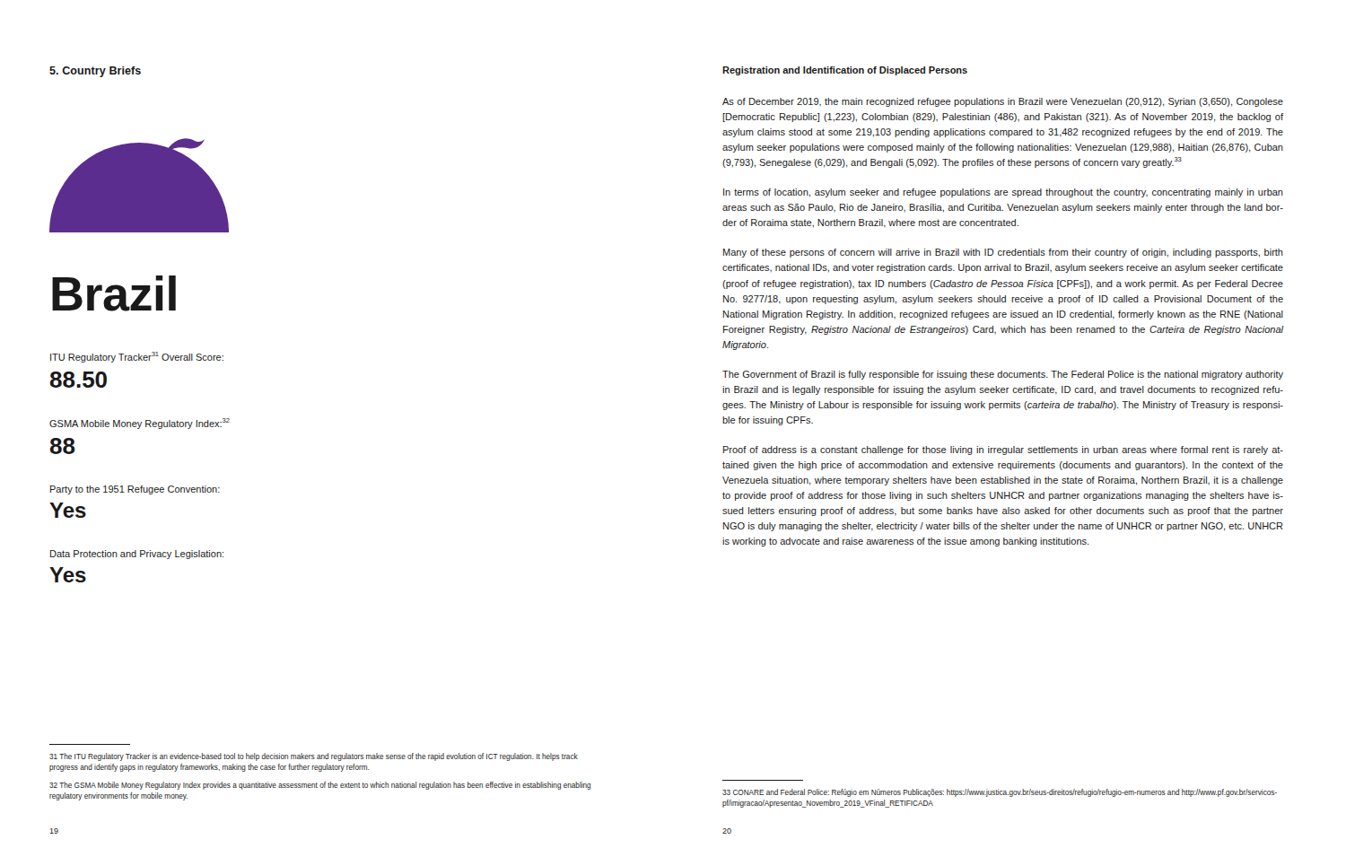5. Country Briefs
Brazil
ITU Regulatory Tracker31 Overall Score:
88.50
GSMA Mobile Money Regulatory Index:32
88
Party to the 1951 Refugee Convention:
Yes
Data Protection and Privacy Legislation:
Yes
31 The ITU Regulatory Tracker is an evidence-based tool to help decision makers and regulators make sense of the rapid evolution of ICT regulation. It helps track progress and identify gaps in regulatory frameworks, making the case for further regulatory reform.
32 The GSMA Mobile Money Regulatory Index provides a quantitative assessment of the extent to which national regulation has been effective in establishing enabling regulatory environments for mobile money.
19
Registration and Identification of Displaced Persons
As of December 2019, the main recognized refugee populations in Brazil were Venezuelan (20,912), Syrian (3,650), Congolese [Democratic Republic] (1,223), Colombian (829), Palestinian (486), and Pakistan (321). As of November 2019, the backlog of asylum claims stood at some 219,103 pending applications compared to 31,482 recognized refugees by the end of 2019. The asylum seeker populations were composed mainly of the following nationalities: Venezuelan (129,988), Haitian (26,876), Cuban (9,793), Senegalese (6,029), and Bengali (5,092). The profiles of these persons of concern vary greatly.33
In terms of location, asylum seeker and refugee populations are spread throughout the country, concentrating mainly in urban areas such as São Paulo, Rio de Janeiro, Brasília, and Curitiba. Venezuelan asylum seekers mainly enter through the land border of Roraima state, Northern Brazil, where most are concentrated.
Many of these persons of concern will arrive in Brazil with ID credentials from their country of origin, including passports, birth certificates, national IDs, and voter registration cards. Upon arrival to Brazil, asylum seekers receive an asylum seeker certificate (proof of refugee registration), tax ID numbers (Cadastro de Pessoa Física [CPFs]), and a work permit. As per Federal Decree No. 9277/18, upon requesting asylum, asylum seekers should receive a proof of ID called a Provisional Document of the National Migration Registry. In addition, recognized refugees are issued an ID credential, formerly known as the RNE (National Foreigner Registry, Registro Nacional de Estrangeiros) Card, which has been renamed to the Carteira de Registro Nacional Migratorio.
The Government of Brazil is fully responsible for issuing these documents. The Federal Police is the national migratory authority in Brazil and is legally responsible for issuing the asylum seeker certificate, ID card, and travel documents to recognized refugees. The Ministry of Labour is responsible for issuing work permits (carteira de trabalho). The Ministry of Treasury is responsible for issuing CPFs.
Proof of address is a constant challenge for those living in irregular settlements in urban areas where formal rent is rarely attained given the high price of accommodation and extensive requirements (documents and guarantors). In the context of the Venezuela situation, where temporary shelters have been established in the state of Roraima, Northern Brazil, it is a challenge to provide proof of address for those living in such shelters UNHCR and partner organizations managing the shelters have issued letters ensuring proof of address, but some banks have also asked for other documents such as proof that the partner NGO is duly managing the shelter, electricity / water bills of the shelter under the name of UNHCR or partner NGO, etc. UNHCR is working to advocate and raise awareness of the issue among banking institutions.
33 CONARE and Federal Police: Refúgio em Números Publicações: https://www.justica.gov.br/seus-direitos/refugio/refugio-em-numeros and http://www.pf.gov.br/servicos-pf/imigracao/Apresentao_Novembro_2019_VFinal_RETIFICADA
20